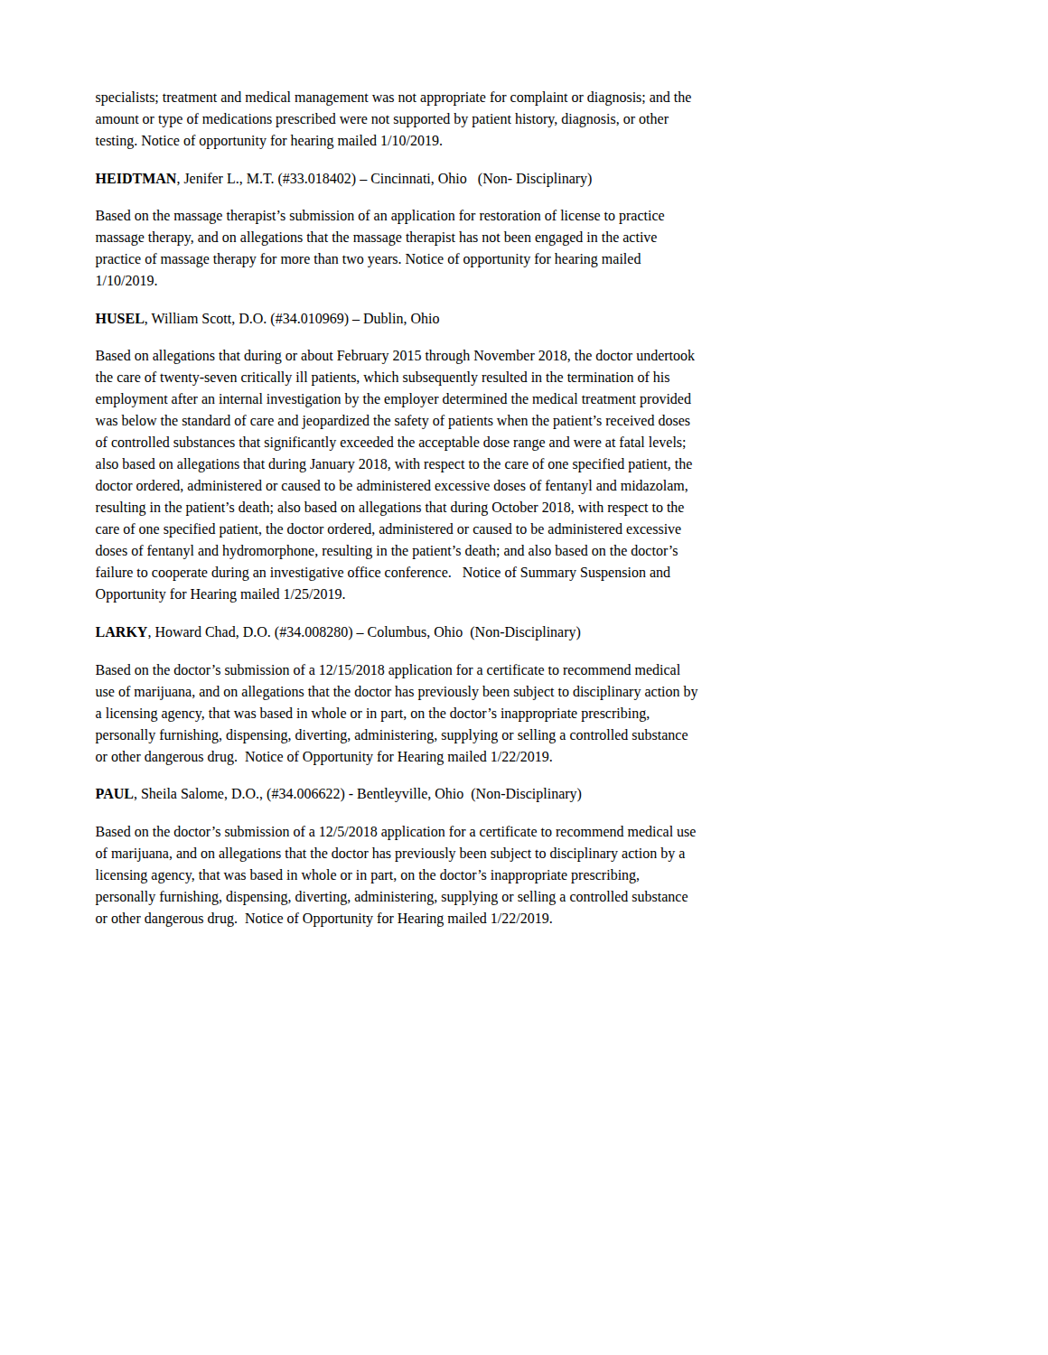specialists; treatment and medical management was not appropriate for complaint or diagnosis; and the amount or type of medications prescribed were not supported by patient history, diagnosis, or other testing. Notice of opportunity for hearing mailed 1/10/2019.
HEIDTMAN, Jenifer L., M.T. (#33.018402) – Cincinnati, Ohio (Non- Disciplinary)
Based on the massage therapist’s submission of an application for restoration of license to practice massage therapy, and on allegations that the massage therapist has not been engaged in the active practice of massage therapy for more than two years. Notice of opportunity for hearing mailed 1/10/2019.
HUSEL, William Scott, D.O. (#34.010969) – Dublin, Ohio
Based on allegations that during or about February 2015 through November 2018, the doctor undertook the care of twenty-seven critically ill patients, which subsequently resulted in the termination of his employment after an internal investigation by the employer determined the medical treatment provided was below the standard of care and jeopardized the safety of patients when the patient’s received doses of controlled substances that significantly exceeded the acceptable dose range and were at fatal levels; also based on allegations that during January 2018, with respect to the care of one specified patient, the doctor ordered, administered or caused to be administered excessive doses of fentanyl and midazolam, resulting in the patient’s death; also based on allegations that during October 2018, with respect to the care of one specified patient, the doctor ordered, administered or caused to be administered excessive doses of fentanyl and hydromorphone, resulting in the patient’s death; and also based on the doctor’s failure to cooperate during an investigative office conference. Notice of Summary Suspension and Opportunity for Hearing mailed 1/25/2019.
LARKY, Howard Chad, D.O. (#34.008280) – Columbus, Ohio (Non-Disciplinary)
Based on the doctor’s submission of a 12/15/2018 application for a certificate to recommend medical use of marijuana, and on allegations that the doctor has previously been subject to disciplinary action by a licensing agency, that was based in whole or in part, on the doctor’s inappropriate prescribing, personally furnishing, dispensing, diverting, administering, supplying or selling a controlled substance or other dangerous drug. Notice of Opportunity for Hearing mailed 1/22/2019.
PAUL, Sheila Salome, D.O., (#34.006622) - Bentleyville, Ohio (Non-Disciplinary)
Based on the doctor’s submission of a 12/5/2018 application for a certificate to recommend medical use of marijuana, and on allegations that the doctor has previously been subject to disciplinary action by a licensing agency, that was based in whole or in part, on the doctor’s inappropriate prescribing, personally furnishing, dispensing, diverting, administering, supplying or selling a controlled substance or other dangerous drug. Notice of Opportunity for Hearing mailed 1/22/2019.